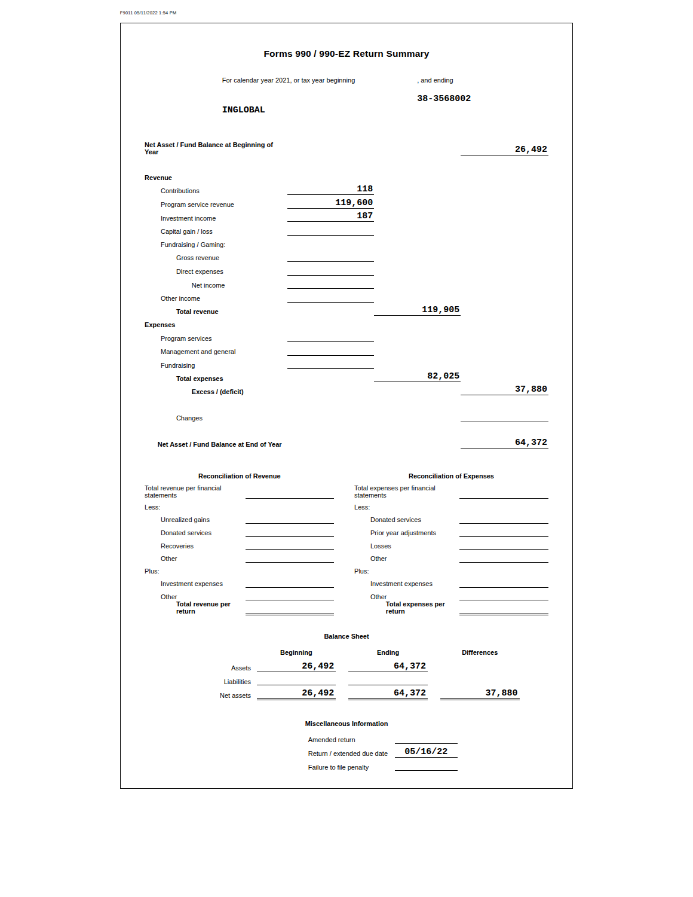F9011 05/11/2022 1:54 PM
Forms 990 / 990-EZ Return Summary
For calendar year 2021, or tax year beginning , and ending
38‑3568002
INGLOBAL
| Net Asset / Fund Balance at Beginning of Year | | | 26,492 |
| Revenue | | | |
| Contributions | 118 | | |
| Program service revenue | 119,600 | | |
| Investment income | 187 | | |
| Capital gain / loss | | | |
| Fundraising / Gaming: | | | |
| Gross revenue | | | |
| Direct expenses | | | |
| Net income | | | |
| Other income | | | |
| Total revenue | | 119,905 | |
| Expenses | | | |
| Program services | | | |
| Management and general | | | |
| Fundraising | | | |
| Total expenses | | 82,025 | |
| Excess / (deficit) | | | 37,880 |
| Changes | | | |
| Net Asset / Fund Balance at End of Year | | | 64,372 |
| Reconciliation of Revenue | | Reconciliation of Expenses |
| Total revenue per financial statements | | | Total expenses per financial statements | |
| Less: | | | Less: | |
| Unrealized gains | | | Donated services | |
| Donated services | | | Prior year adjustments | |
| Recoveries | | | Losses | |
| Other | | | Other | |
| Plus: | | | Plus: | |
| Investment expenses | | | Investment expenses | |
| Other | | | Other | |
| Total revenue per return | | | Total expenses per return | |
Balance Sheet
| | Beginning | | Ending | | Differences |
| Assets | 26,492 | | 64,372 | | |
| Liabilities | | | | | |
| Net assets | 26,492 | | 64,372 | | 37,880 |
Miscellaneous Information
| Amended return | |
| Return / extended due date | 05/16/22 |
| Failure to file penalty | |